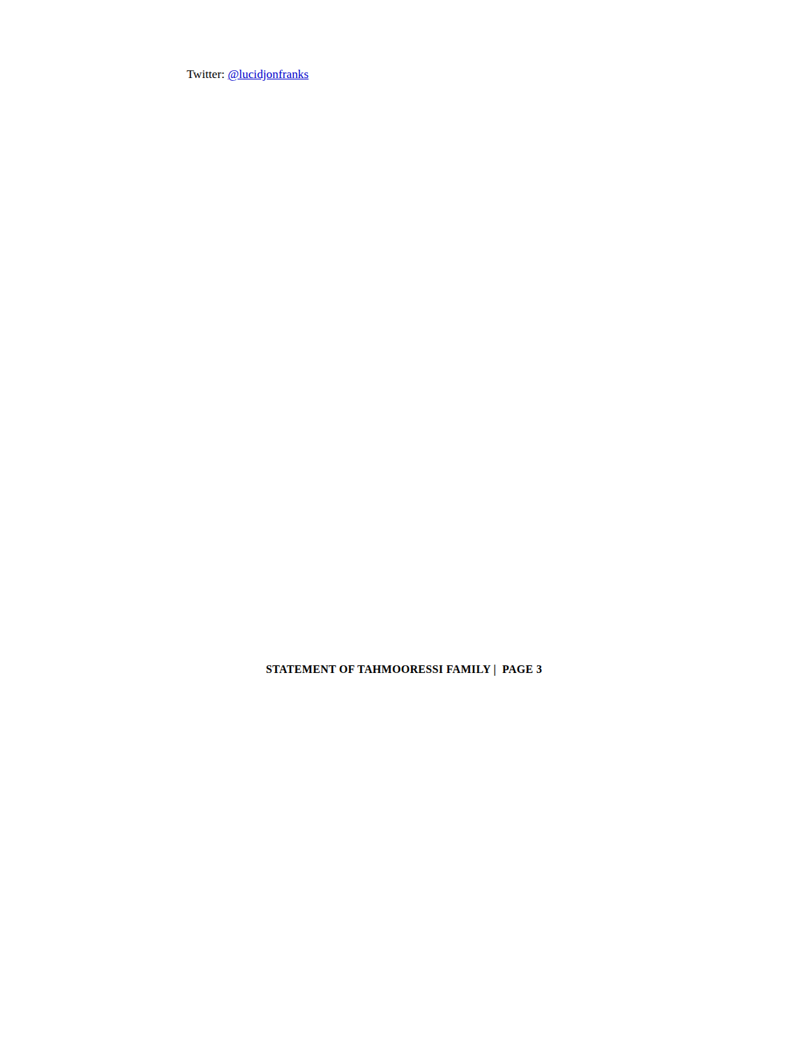Twitter: @lucidjonfranks
STATEMENT OF TAHMOORESSI FAMILY | PAGE 3